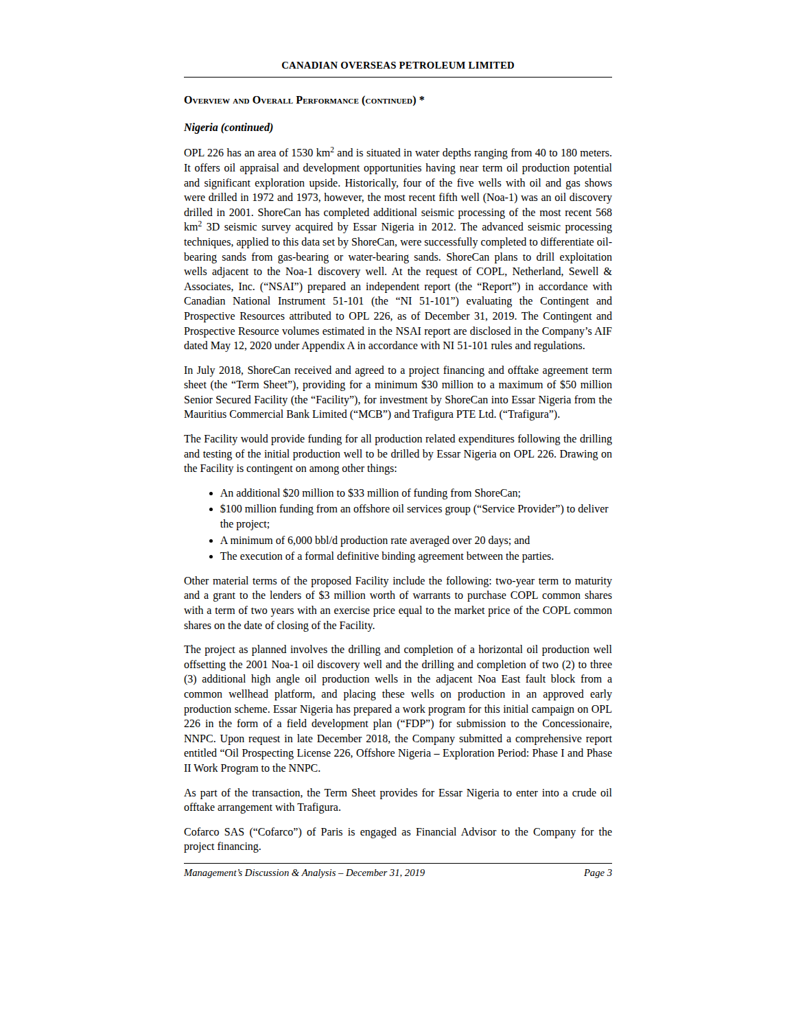CANADIAN OVERSEAS PETROLEUM LIMITED
Overview and Overall Performance (continued) *
Nigeria (continued)
OPL 226 has an area of 1530 km2 and is situated in water depths ranging from 40 to 180 meters. It offers oil appraisal and development opportunities having near term oil production potential and significant exploration upside. Historically, four of the five wells with oil and gas shows were drilled in 1972 and 1973, however, the most recent fifth well (Noa-1) was an oil discovery drilled in 2001. ShoreCan has completed additional seismic processing of the most recent 568 km2 3D seismic survey acquired by Essar Nigeria in 2012. The advanced seismic processing techniques, applied to this data set by ShoreCan, were successfully completed to differentiate oil-bearing sands from gas-bearing or water-bearing sands. ShoreCan plans to drill exploitation wells adjacent to the Noa-1 discovery well. At the request of COPL, Netherland, Sewell & Associates, Inc. (“NSAI”) prepared an independent report (the “Report”) in accordance with Canadian National Instrument 51-101 (the “NI 51-101”) evaluating the Contingent and Prospective Resources attributed to OPL 226, as of December 31, 2019. The Contingent and Prospective Resource volumes estimated in the NSAI report are disclosed in the Company’s AIF dated May 12, 2020 under Appendix A in accordance with NI 51-101 rules and regulations.
In July 2018, ShoreCan received and agreed to a project financing and offtake agreement term sheet (the “Term Sheet”), providing for a minimum $30 million to a maximum of $50 million Senior Secured Facility (the “Facility”), for investment by ShoreCan into Essar Nigeria from the Mauritius Commercial Bank Limited (“MCB”) and Trafigura PTE Ltd. (“Trafigura”).
The Facility would provide funding for all production related expenditures following the drilling and testing of the initial production well to be drilled by Essar Nigeria on OPL 226. Drawing on the Facility is contingent on among other things:
An additional $20 million to $33 million of funding from ShoreCan;
$100 million funding from an offshore oil services group (“Service Provider”) to deliver the project;
A minimum of 6,000 bbl/d production rate averaged over 20 days; and
The execution of a formal definitive binding agreement between the parties.
Other material terms of the proposed Facility include the following: two-year term to maturity and a grant to the lenders of $3 million worth of warrants to purchase COPL common shares with a term of two years with an exercise price equal to the market price of the COPL common shares on the date of closing of the Facility.
The project as planned involves the drilling and completion of a horizontal oil production well offsetting the 2001 Noa-1 oil discovery well and the drilling and completion of two (2) to three (3) additional high angle oil production wells in the adjacent Noa East fault block from a common wellhead platform, and placing these wells on production in an approved early production scheme. Essar Nigeria has prepared a work program for this initial campaign on OPL 226 in the form of a field development plan (“FDP”) for submission to the Concessionaire, NNPC. Upon request in late December 2018, the Company submitted a comprehensive report entitled “Oil Prospecting License 226, Offshore Nigeria – Exploration Period: Phase I and Phase II Work Program to the NNPC.
As part of the transaction, the Term Sheet provides for Essar Nigeria to enter into a crude oil offtake arrangement with Trafigura.
Cofarco SAS (“Cofarco”) of Paris is engaged as Financial Advisor to the Company for the project financing.
Management’s Discussion & Analysis – December 31, 2019 Page 3